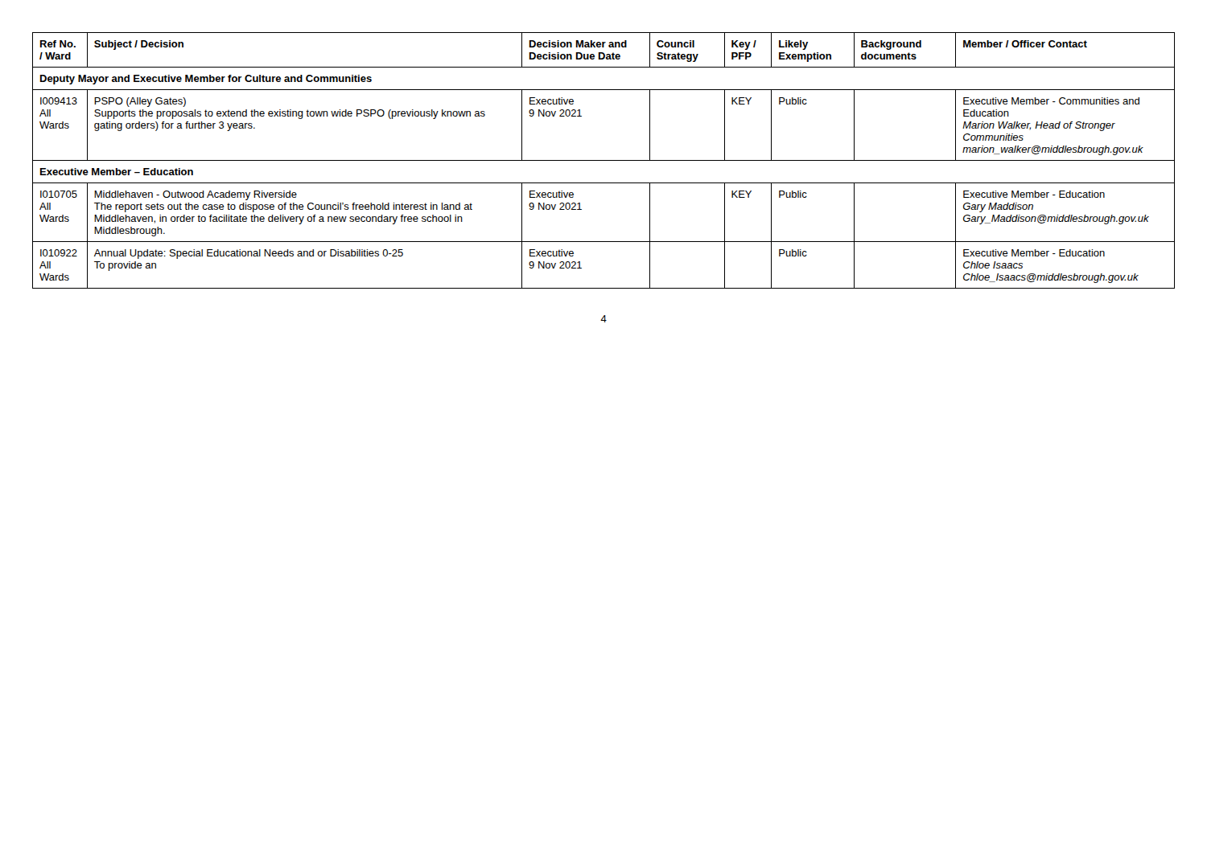| Ref No. / Ward | Subject / Decision | Decision Maker and Decision Due Date | Council Strategy | Key / PFP | Likely Exemption | Background documents | Member / Officer Contact |
| --- | --- | --- | --- | --- | --- | --- | --- |
| Deputy Mayor and Executive Member for Culture and Communities |
| I009413 All Wards | PSPO (Alley Gates) Supports the proposals to extend the existing town wide PSPO (previously known as gating orders) for a further 3 years. | Executive 9 Nov 2021 | | KEY | Public | | Executive Member - Communities and Education Marion Walker, Head of Stronger Communities marion_walker@middlesbrough.gov.uk |
| Executive Member – Education |
| I010705 All Wards | Middlehaven - Outwood Academy Riverside The report sets out the case to dispose of the Council’s freehold interest in land at Middlehaven, in order to facilitate the delivery of a new secondary free school in Middlesbrough. | Executive 9 Nov 2021 | | KEY | Public | | Executive Member - Education Gary Maddison Gary_Maddison@middlesbrough.gov.uk |
| I010922 All Wards | Annual Update: Special Educational Needs and or Disabilities 0-25 To provide an | Executive 9 Nov 2021 | | | Public | | Executive Member - Education Chloe Isaacs Chloe_Isaacs@middlesbrough.gov.uk |
4